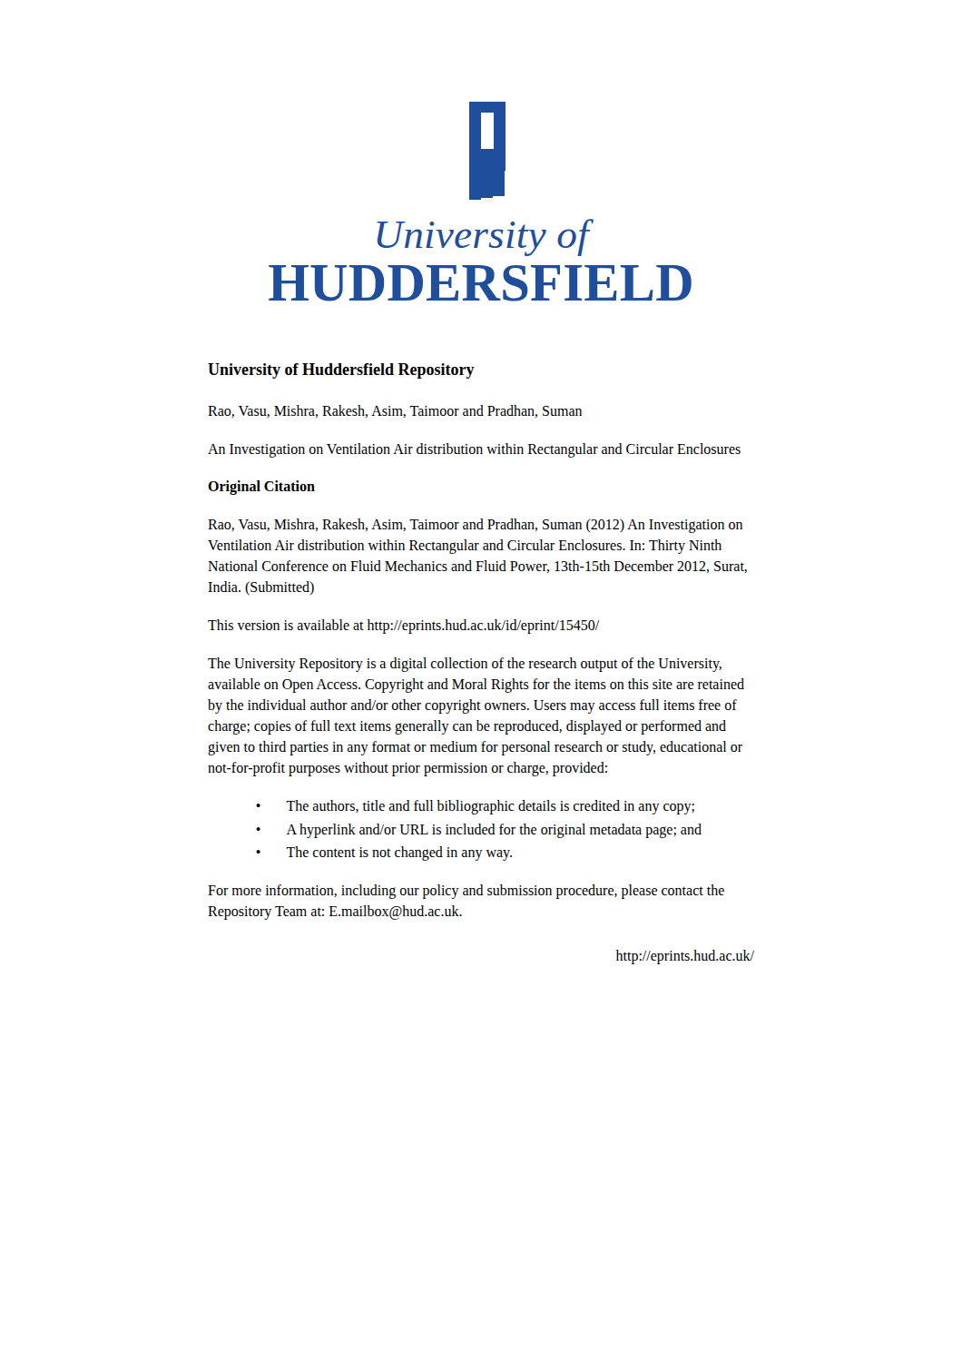University of HUDDERSFIELD
University of Huddersfield Repository
Rao, Vasu, Mishra, Rakesh, Asim, Taimoor and Pradhan, Suman
An Investigation on Ventilation Air distribution within Rectangular and Circular Enclosures
Original Citation
Rao, Vasu, Mishra, Rakesh, Asim, Taimoor and Pradhan, Suman (2012) An Investigation on Ventilation Air distribution within Rectangular and Circular Enclosures. In: Thirty Ninth National Conference on Fluid Mechanics and Fluid Power, 13th-15th December 2012, Surat, India. (Submitted)
This version is available at http://eprints.hud.ac.uk/id/eprint/15450/
The University Repository is a digital collection of the research output of the University, available on Open Access. Copyright and Moral Rights for the items on this site are retained by the individual author and/or other copyright owners. Users may access full items free of charge; copies of full text items generally can be reproduced, displayed or performed and given to third parties in any format or medium for personal research or study, educational or not-for-profit purposes without prior permission or charge, provided:
The authors, title and full bibliographic details is credited in any copy;
A hyperlink and/or URL is included for the original metadata page; and
The content is not changed in any way.
For more information, including our policy and submission procedure, please contact the Repository Team at: E.mailbox@hud.ac.uk.
http://eprints.hud.ac.uk/